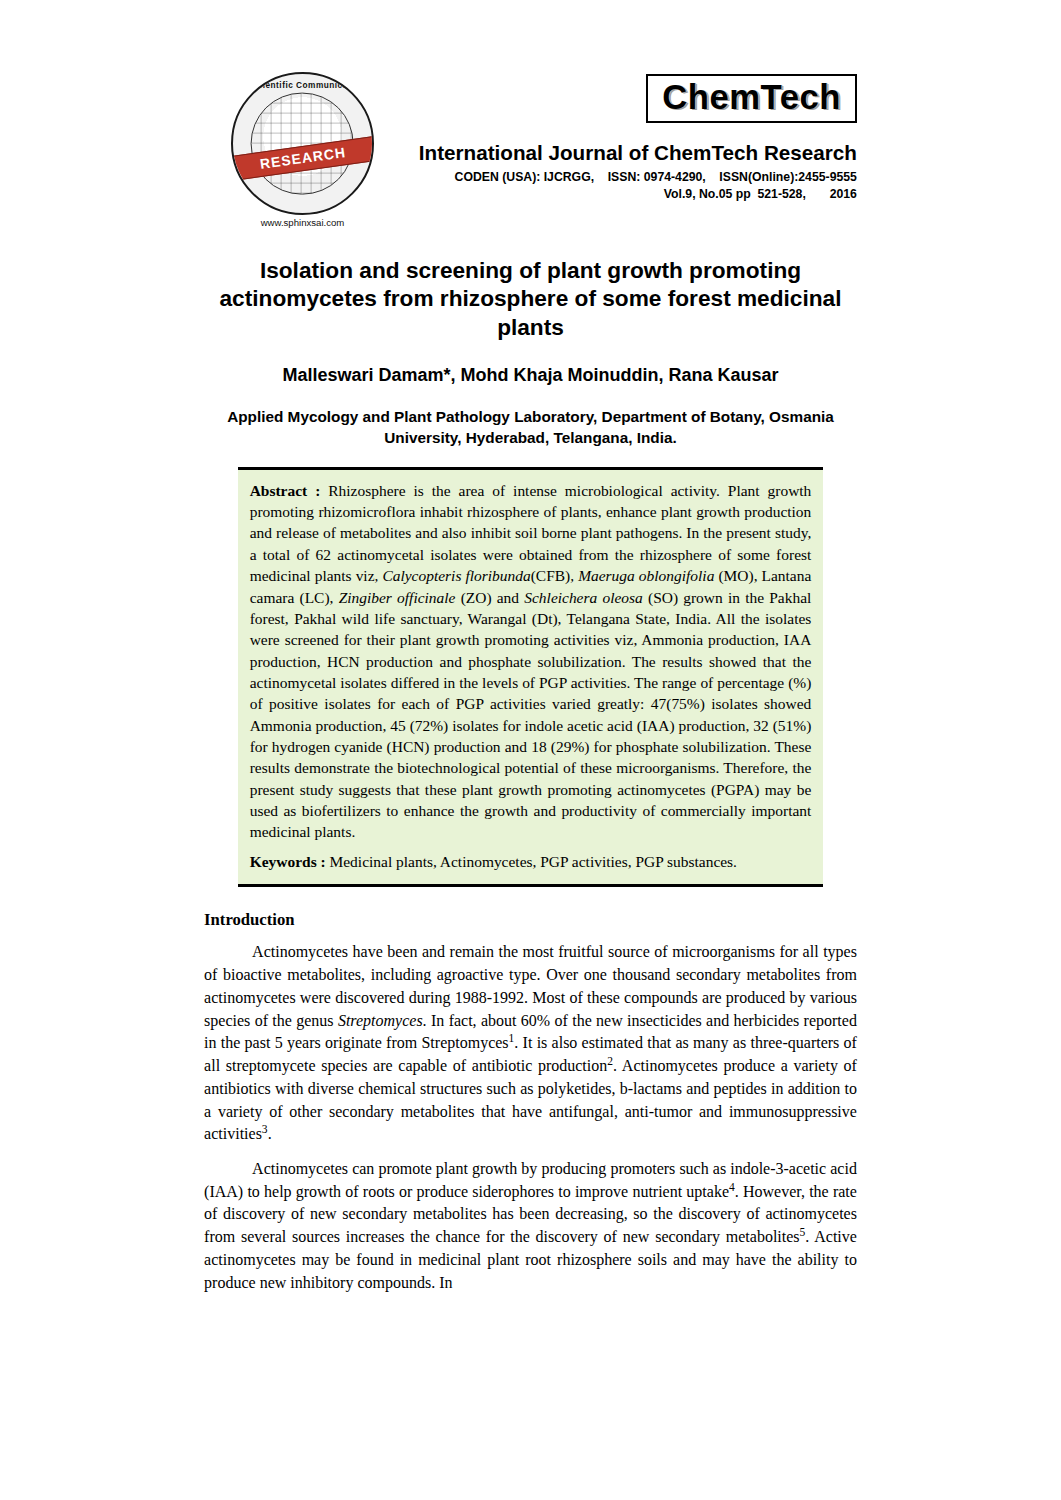Sai Scientific Communications
RESEARCH
www.sphinxsai.com
ChemTech
International Journal of ChemTech Research
CODEN (USA): IJCRGG, ISSN: 0974-4290, ISSN(Online):2455-9555
Vol.9, No.05 pp 521-528, 2016
Isolation and screening of plant growth promoting
actinomycetes from rhizosphere of some forest medicinal
plants
Malleswari Damam*, Mohd Khaja Moinuddin, Rana Kausar
Applied Mycology and Plant Pathology Laboratory, Department of Botany, Osmania
University, Hyderabad, Telangana, India.
Abstract : Rhizosphere is the area of intense microbiological activity. Plant growth promoting rhizomicroflora inhabit rhizosphere of plants, enhance plant growth production and release of metabolites and also inhibit soil borne plant pathogens. In the present study, a total of 62 actinomycetal isolates were obtained from the rhizosphere of some forest medicinal plants viz, Calycopteris floribunda(CFB), Maeruga oblongifolia (MO), Lantana camara (LC), Zingiber officinale (ZO) and Schleichera oleosa (SO) grown in the Pakhal forest, Pakhal wild life sanctuary, Warangal (Dt), Telangana State, India. All the isolates were screened for their plant growth promoting activities viz, Ammonia production, IAA production, HCN production and phosphate solubilization. The results showed that the actinomycetal isolates differed in the levels of PGP activities. The range of percentage (%) of positive isolates for each of PGP activities varied greatly: 47(75%) isolates showed Ammonia production, 45 (72%) isolates for indole acetic acid (IAA) production, 32 (51%) for hydrogen cyanide (HCN) production and 18 (29%) for phosphate solubilization. These results demonstrate the biotechnological potential of these microorganisms. Therefore, the present study suggests that these plant growth promoting actinomycetes (PGPA) may be used as biofertilizers to enhance the growth and productivity of commercially important medicinal plants.
Keywords : Medicinal plants, Actinomycetes, PGP activities, PGP substances.
Introduction
Actinomycetes have been and remain the most fruitful source of microorganisms for all types of bioactive metabolites, including agroactive type. Over one thousand secondary metabolites from actinomycetes were discovered during 1988-1992. Most of these compounds are produced by various species of the genus Streptomyces. In fact, about 60% of the new insecticides and herbicides reported in the past 5 years originate from Streptomyces1. It is also estimated that as many as three-quarters of all streptomycete species are capable of antibiotic production2. Actinomycetes produce a variety of antibiotics with diverse chemical structures such as polyketides, b-lactams and peptides in addition to a variety of other secondary metabolites that have antifungal, anti-tumor and immunosuppressive activities3.
Actinomycetes can promote plant growth by producing promoters such as indole-3-acetic acid (IAA) to help growth of roots or produce siderophores to improve nutrient uptake4. However, the rate of discovery of new secondary metabolites has been decreasing, so the discovery of actinomycetes from several sources increases the chance for the discovery of new secondary metabolites5. Active actinomycetes may be found in medicinal plant root rhizosphere soils and may have the ability to produce new inhibitory compounds. In